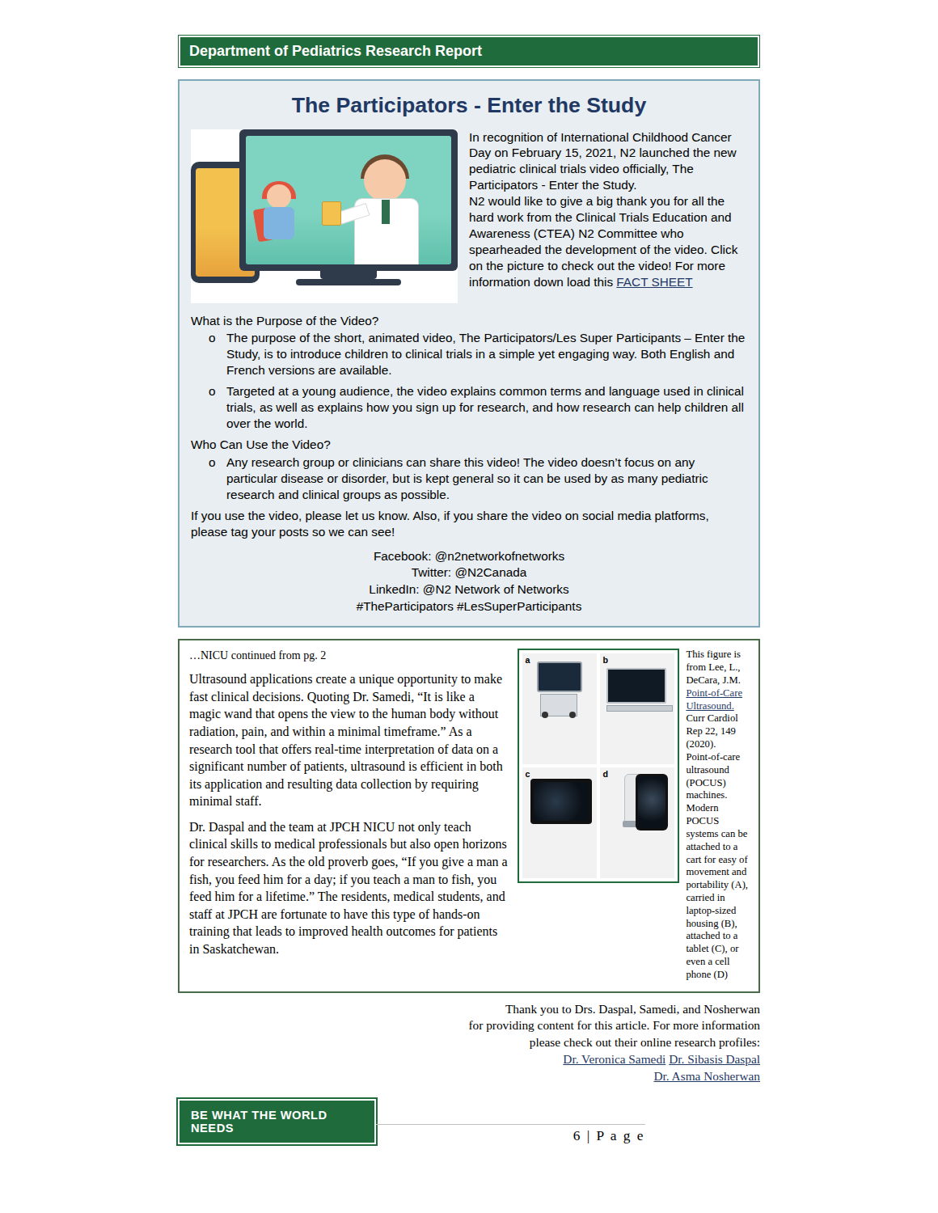Department of Pediatrics Research Report
The Participators - Enter the Study
In recognition of International Childhood Cancer Day on February 15, 2021, N2 launched the new pediatric clinical trials video officially, The Participators - Enter the Study.
N2 would like to give a big thank you for all the hard work from the Clinical Trials Education and Awareness (CTEA) N2 Committee who spearheaded the development of the video. Click on the picture to check out the video! For more information down load this FACT SHEET
What is the Purpose of the Video?
The purpose of the short, animated video, The Participators/Les Super Participants – Enter the Study, is to introduce children to clinical trials in a simple yet engaging way. Both English and French versions are available.
Targeted at a young audience, the video explains common terms and language used in clinical trials, as well as explains how you sign up for research, and how research can help children all over the world.
Who Can Use the Video?
Any research group or clinicians can share this video! The video doesn’t focus on any particular disease or disorder, but is kept general so it can be used by as many pediatric research and clinical groups as possible.
If you use the video, please let us know. Also, if you share the video on social media platforms, please tag your posts so we can see!
Facebook: @n2networkofnetworks
Twitter: @N2Canada
LinkedIn: @N2 Network of Networks
#TheParticipators #LesSuperParticipants
…NICU continued from pg. 2
Ultrasound applications create a unique opportunity to make fast clinical decisions. Quoting Dr. Samedi, “It is like a magic wand that opens the view to the human body without radiation, pain, and within a minimal timeframe.” As a research tool that offers real-time interpretation of data on a significant number of patients, ultrasound is efficient in both its application and resulting data collection by requiring minimal staff.
Dr. Daspal and the team at JPCH NICU not only teach clinical skills to medical professionals but also open horizons for researchers. As the old proverb goes, “If you give a man a fish, you feed him for a day; if you teach a man to fish, you feed him for a lifetime.” The residents, medical students, and staff at JPCH are fortunate to have this type of hands-on training that leads to improved health outcomes for patients in Saskatchewan.
a
b
c
d
This figure is from Lee, L., DeCara, J.M. Point-of-Care Ultrasound. Curr Cardiol Rep 22, 149 (2020).
Point-of-care ultrasound (POCUS) machines. Modern POCUS systems can be attached to a cart for easy of movement and portability (A), carried in laptop-sized housing (B), attached to a tablet (C), or even a cell phone (D)
Thank you to Drs. Daspal, Samedi, and Nosherwan
for providing content for this article. For more information
please check out their online research profiles:
Dr. Veronica Samedi Dr. Sibasis Daspal
Dr. Asma Nosherwan
BE WHAT THE WORLD NEEDS
6 | P a g e